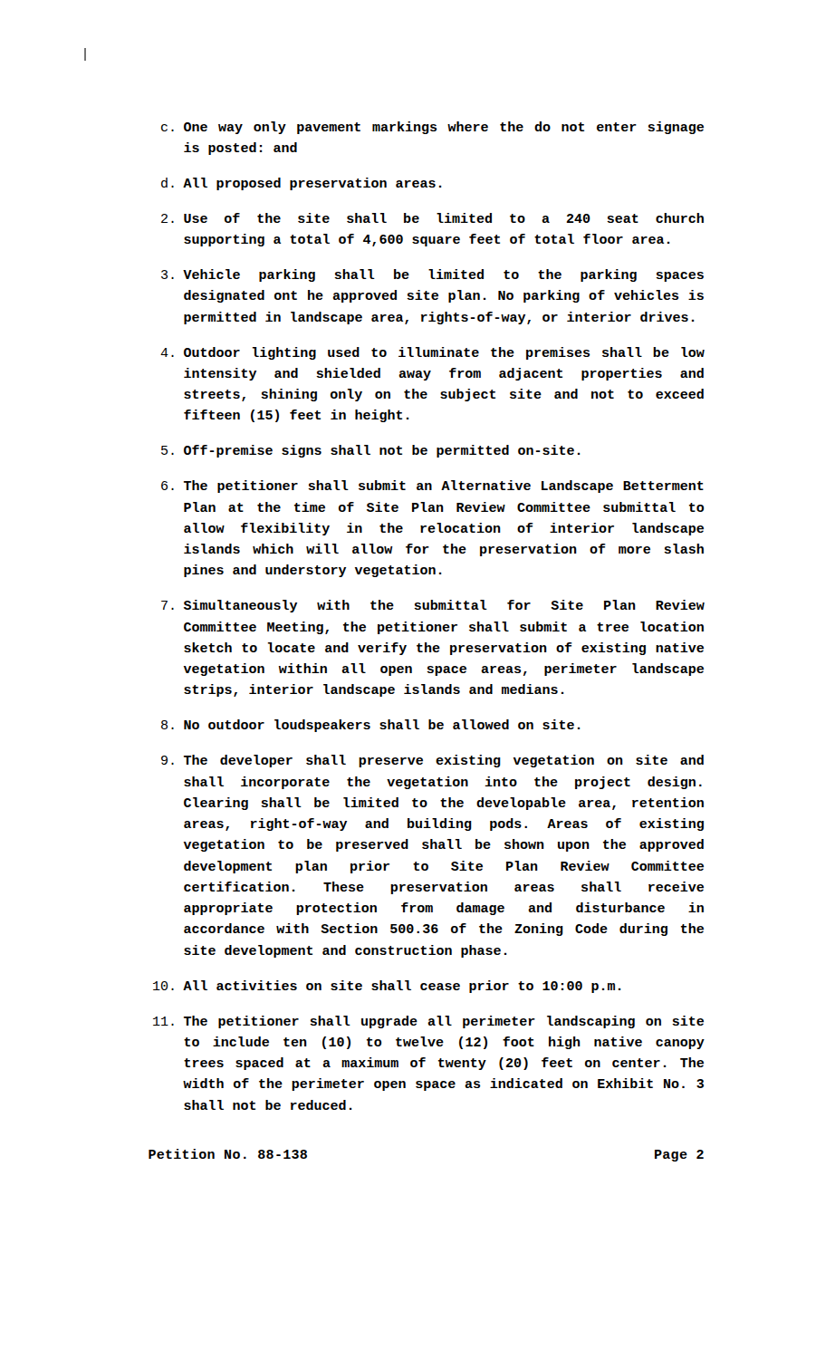c. One way only pavement markings where the do not enter signage is posted: and
d. All proposed preservation areas.
2. Use of the site shall be limited to a 240 seat church supporting a total of 4,600 square feet of total floor area.
3. Vehicle parking shall be limited to the parking spaces designated ont he approved site plan. No parking of vehicles is permitted in landscape area, rights-of-way, or interior drives.
4. Outdoor lighting used to illuminate the premises shall be low intensity and shielded away from adjacent properties and streets, shining only on the subject site and not to exceed fifteen (15) feet in height.
5. Off-premise signs shall not be permitted on-site.
6. The petitioner shall submit an Alternative Landscape Betterment Plan at the time of Site Plan Review Committee submittal to allow flexibility in the relocation of interior landscape islands which will allow for the preservation of more slash pines and understory vegetation.
7. Simultaneously with the submittal for Site Plan Review Committee Meeting, the petitioner shall submit a tree location sketch to locate and verify the preservation of existing native vegetation within all open space areas, perimeter landscape strips, interior landscape islands and medians.
8. No outdoor loudspeakers shall be allowed on site.
9. The developer shall preserve existing vegetation on site and shall incorporate the vegetation into the project design. Clearing shall be limited to the developable area, retention areas, right-of-way and building pods. Areas of existing vegetation to be preserved shall be shown upon the approved development plan prior to Site Plan Review Committee certification. These preservation areas shall receive appropriate protection from damage and disturbance in accordance with Section 500.36 of the Zoning Code during the site development and construction phase.
10. All activities on site shall cease prior to 10:00 p.m.
11. The petitioner shall upgrade all perimeter landscaping on site to include ten (10) to twelve (12) foot high native canopy trees spaced at a maximum of twenty (20) feet on center. The width of the perimeter open space as indicated on Exhibit No. 3 shall not be reduced.
Petition No. 88-138
Page 2